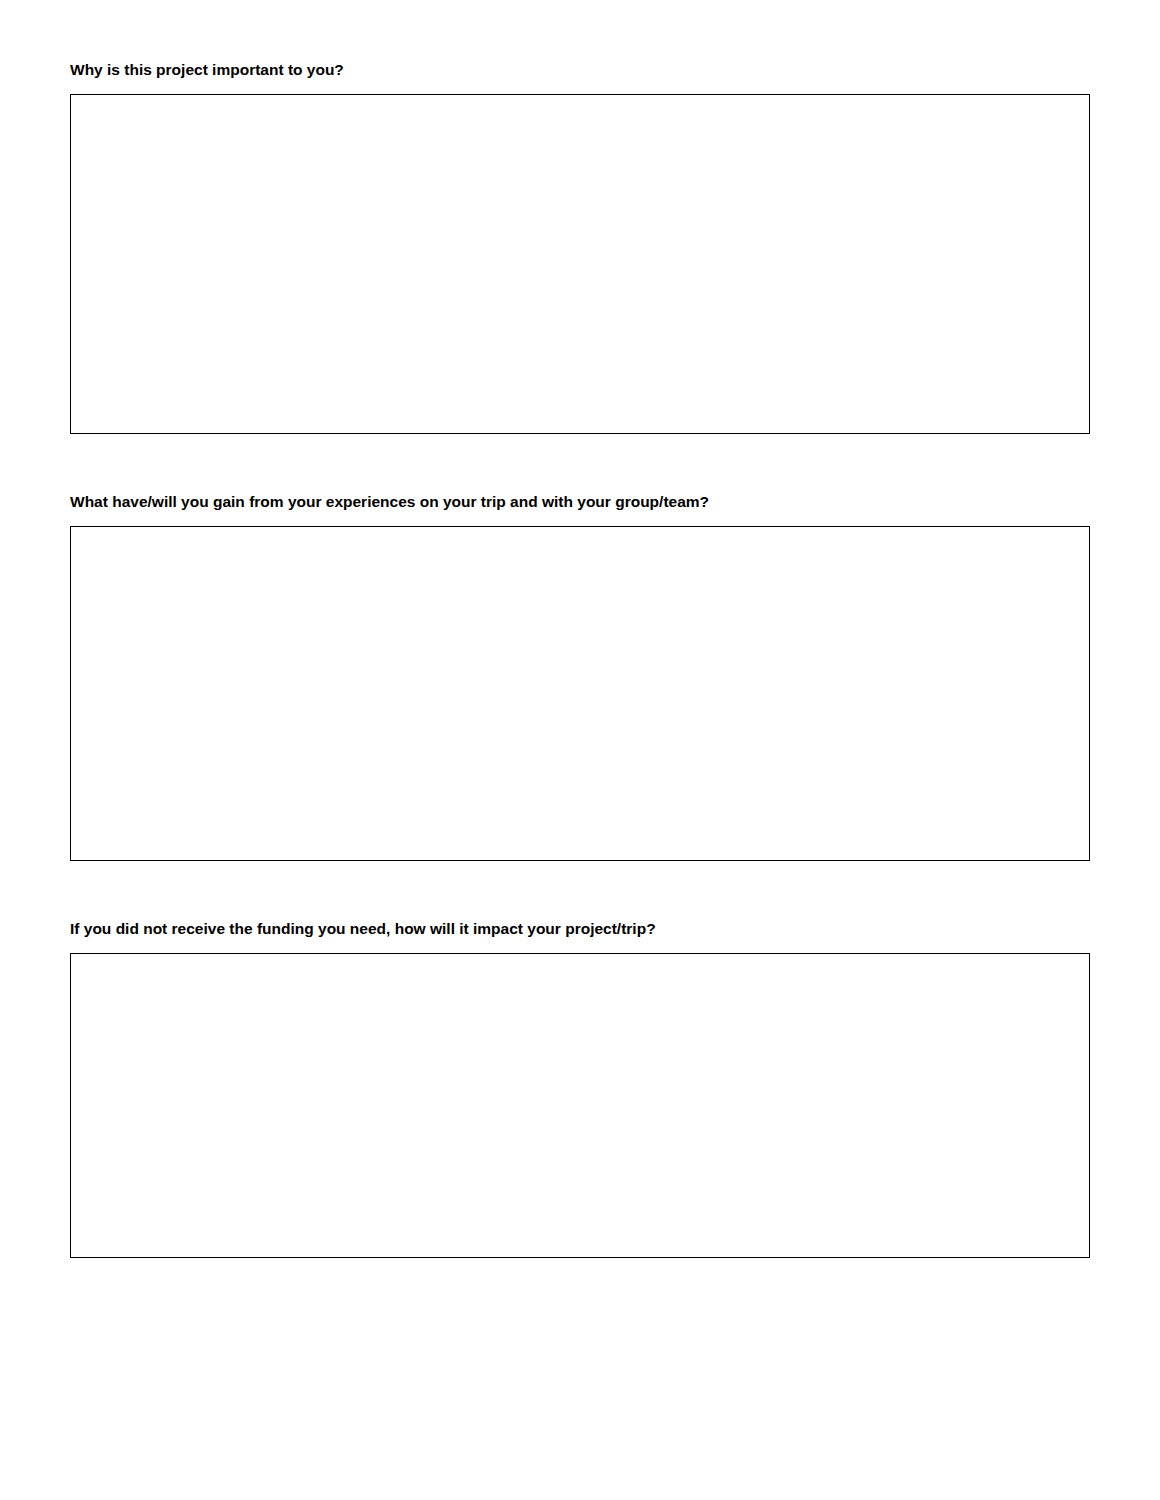Why is this project important to you?
What have/will you gain from your experiences on your trip and with your group/team?
If you did not receive the funding you need, how will it impact your project/trip?